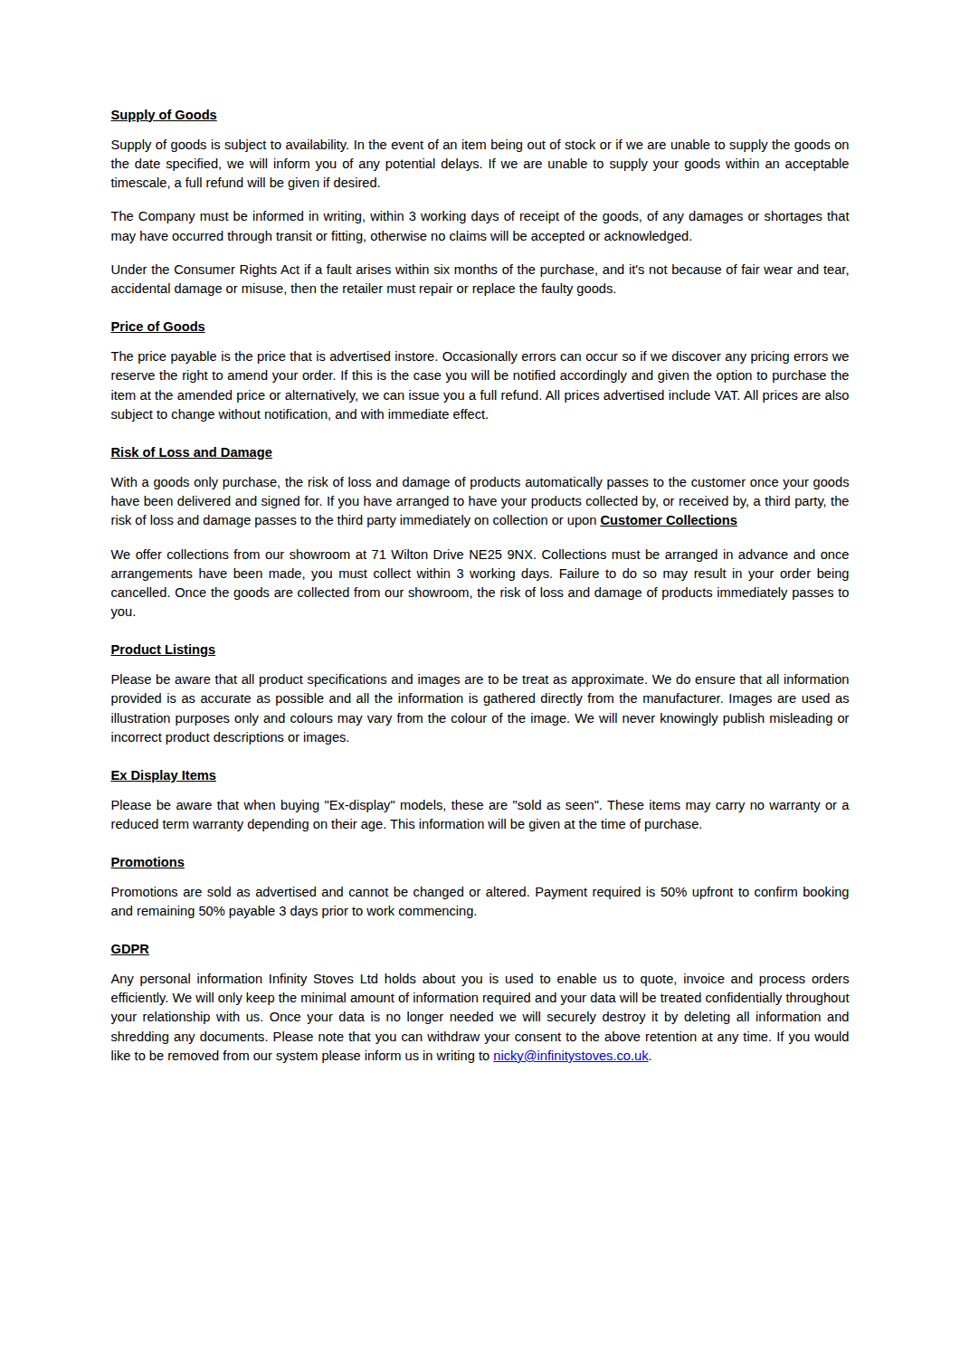Supply of Goods
Supply of goods is subject to availability. In the event of an item being out of stock or if we are unable to supply the goods on the date specified, we will inform you of any potential delays. If we are unable to supply your goods within an acceptable timescale, a full refund will be given if desired.
The Company must be informed in writing, within 3 working days of receipt of the goods, of any damages or shortages that may have occurred through transit or fitting, otherwise no claims will be accepted or acknowledged.
Under the Consumer Rights Act if a fault arises within six months of the purchase, and it's not because of fair wear and tear, accidental damage or misuse, then the retailer must repair or replace the faulty goods.
Price of Goods
The price payable is the price that is advertised instore. Occasionally errors can occur so if we discover any pricing errors we reserve the right to amend your order. If this is the case you will be notified accordingly and given the option to purchase the item at the amended price or alternatively, we can issue you a full refund. All prices advertised include VAT. All prices are also subject to change without notification, and with immediate effect.
Risk of Loss and Damage
With a goods only purchase, the risk of loss and damage of products automatically passes to the customer once your goods have been delivered and signed for. If you have arranged to have your products collected by, or received by, a third party, the risk of loss and damage passes to the third party immediately on collection or upon Customer Collections
We offer collections from our showroom at 71 Wilton Drive NE25 9NX. Collections must be arranged in advance and once arrangements have been made, you must collect within 3 working days. Failure to do so may result in your order being cancelled. Once the goods are collected from our showroom, the risk of loss and damage of products immediately passes to you.
Product Listings
Please be aware that all product specifications and images are to be treat as approximate. We do ensure that all information provided is as accurate as possible and all the information is gathered directly from the manufacturer. Images are used as illustration purposes only and colours may vary from the colour of the image. We will never knowingly publish misleading or incorrect product descriptions or images.
Ex Display Items
Please be aware that when buying "Ex-display" models, these are "sold as seen". These items may carry no warranty or a reduced term warranty depending on their age. This information will be given at the time of purchase.
Promotions
Promotions are sold as advertised and cannot be changed or altered. Payment required is 50% upfront to confirm booking and remaining 50% payable 3 days prior to work commencing.
GDPR
Any personal information Infinity Stoves Ltd holds about you is used to enable us to quote, invoice and process orders efficiently. We will only keep the minimal amount of information required and your data will be treated confidentially throughout your relationship with us. Once your data is no longer needed we will securely destroy it by deleting all information and shredding any documents. Please note that you can withdraw your consent to the above retention at any time. If you would like to be removed from our system please inform us in writing to nicky@infinitystoves.co.uk.